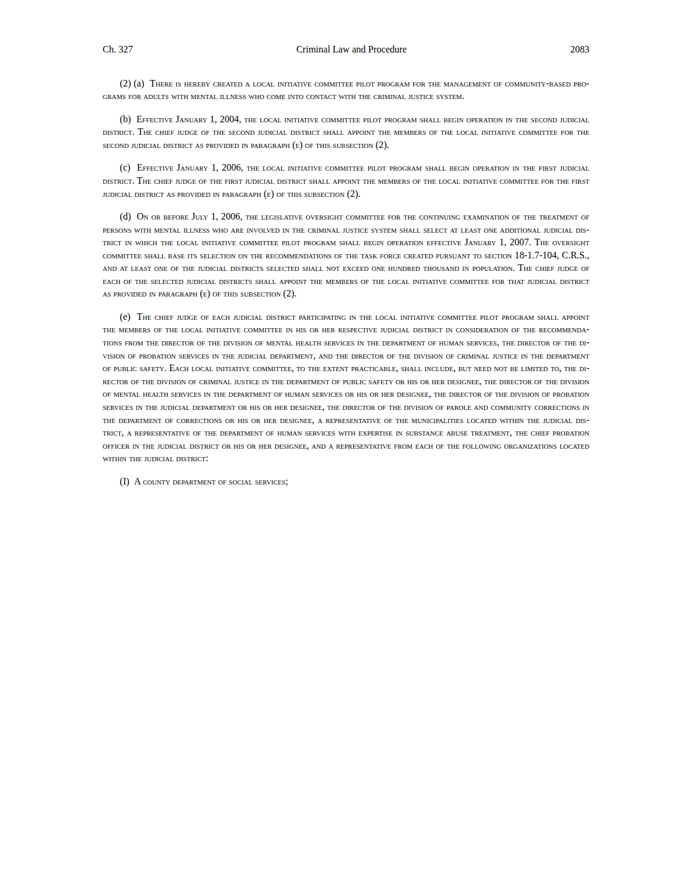Ch. 327 Criminal Law and Procedure 2083
(2) (a) There is hereby created a local initiative committee pilot program for the management of community-based programs for adults with mental illness who come into contact with the criminal justice system.
(b) Effective January 1, 2004, the local initiative committee pilot program shall begin operation in the second judicial district. The chief judge of the second judicial district shall appoint the members of the local initiative committee for the second judicial district as provided in paragraph (e) of this subsection (2).
(c) Effective January 1, 2006, the local initiative committee pilot program shall begin operation in the first judicial district. The chief judge of the first judicial district shall appoint the members of the local initiative committee for the first judicial district as provided in paragraph (e) of this subsection (2).
(d) On or before July 1, 2006, the legislative oversight committee for the continuing examination of the treatment of persons with mental illness who are involved in the criminal justice system shall select at least one additional judicial district in which the local initiative committee pilot program shall begin operation effective January 1, 2007. The oversight committee shall base its selection on the recommendations of the task force created pursuant to section 18-1.7-104, C.R.S., and at least one of the judicial districts selected shall not exceed one hundred thousand in population. The chief judge of each of the selected judicial districts shall appoint the members of the local initiative committee for that judicial district as provided in paragraph (e) of this subsection (2).
(e) The chief judge of each judicial district participating in the local initiative committee pilot program shall appoint the members of the local initiative committee in his or her respective judicial district in consideration of the recommendations from the director of the division of mental health services in the department of human services, the director of the division of probation services in the judicial department, and the director of the division of criminal justice in the department of public safety. Each local initiative committee, to the extent practicable, shall include, but need not be limited to, the director of the division of criminal justice in the department of public safety or his or her designee, the director of the division of mental health services in the department of human services or his or her designee, the director of the division of probation services in the judicial department or his or her designee, the director of the division of parole and community corrections in the department of corrections or his or her designee, a representative of the municipalities located within the judicial district, a representative of the department of human services with expertise in substance abuse treatment, the chief probation officer in the judicial district or his or her designee, and a representative from each of the following organizations located within the judicial district:
(I) A county department of social services;